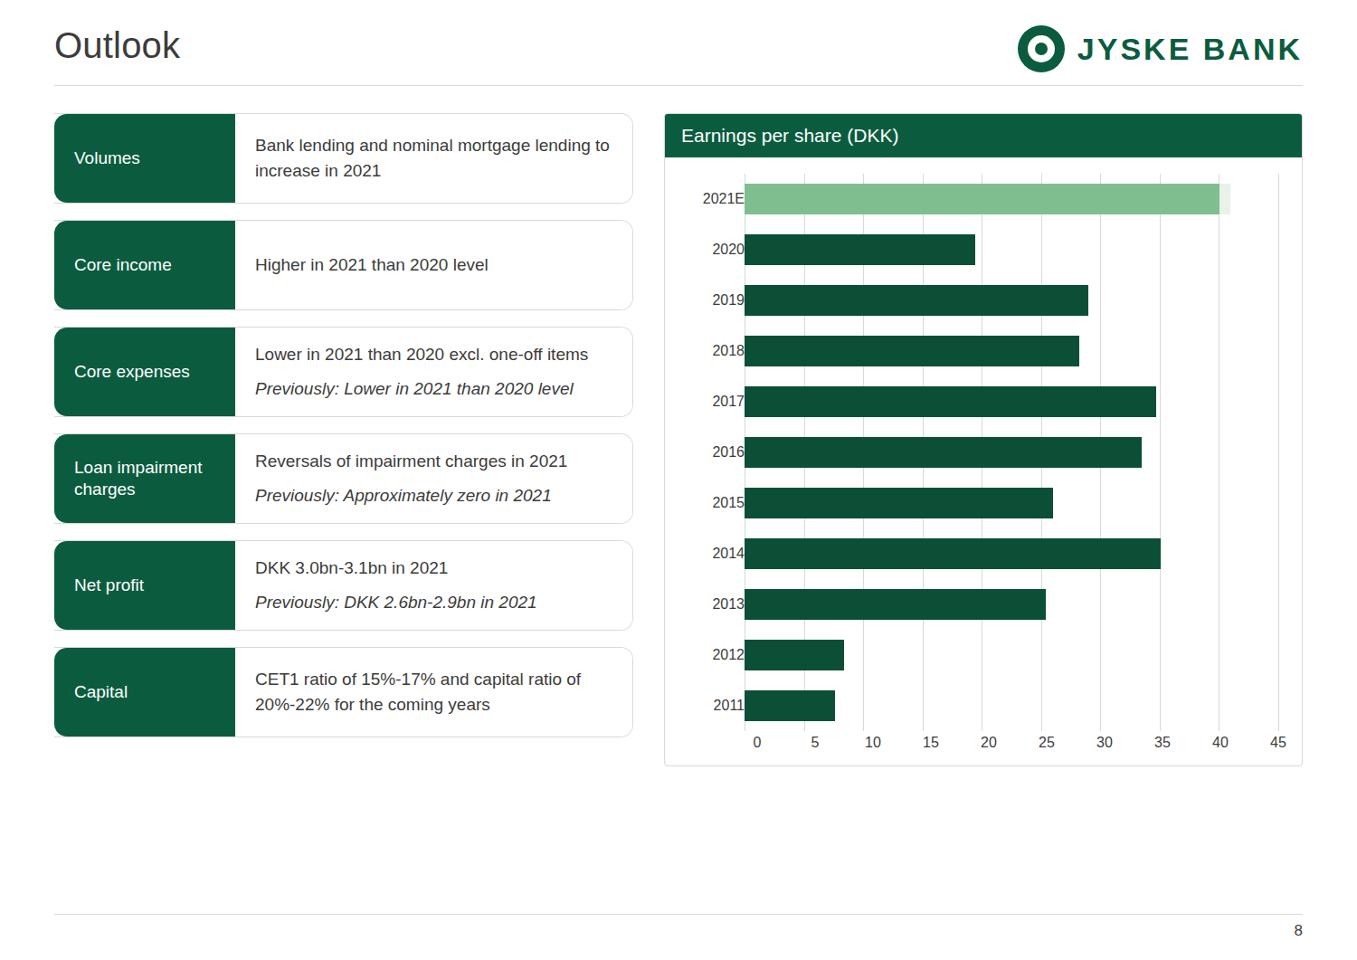Outlook
JYSKE BANK
Volumes
Bank lending and nominal mortgage lending to increase in 2021
Core income
Higher in 2021 than 2020 level
Core expenses
Lower in 2021 than 2020 excl. one-off items Previously: Lower in 2021 than 2020 level
Loan impairment charges
Reversals of impairment charges in 2021 Previously: Approximately zero in 2021
Net profit
DKK 3.0bn-3.1bn in 2021 Previously: DKK 2.6bn-2.9bn in 2021
Capital
CET1 ratio of 15%-17% and capital ratio of 20%-22% for the coming years
Earnings per share (DKK)
| 2021E | |
| 2020 | |
| 2019 | |
| 2018 | |
| 2017 | |
| 2016 | |
| 2015 | |
| 2014 | |
| 2013 | |
| 2012 | |
| 2011 | |
0 5 10 15 20 25 30 35 40 45
8